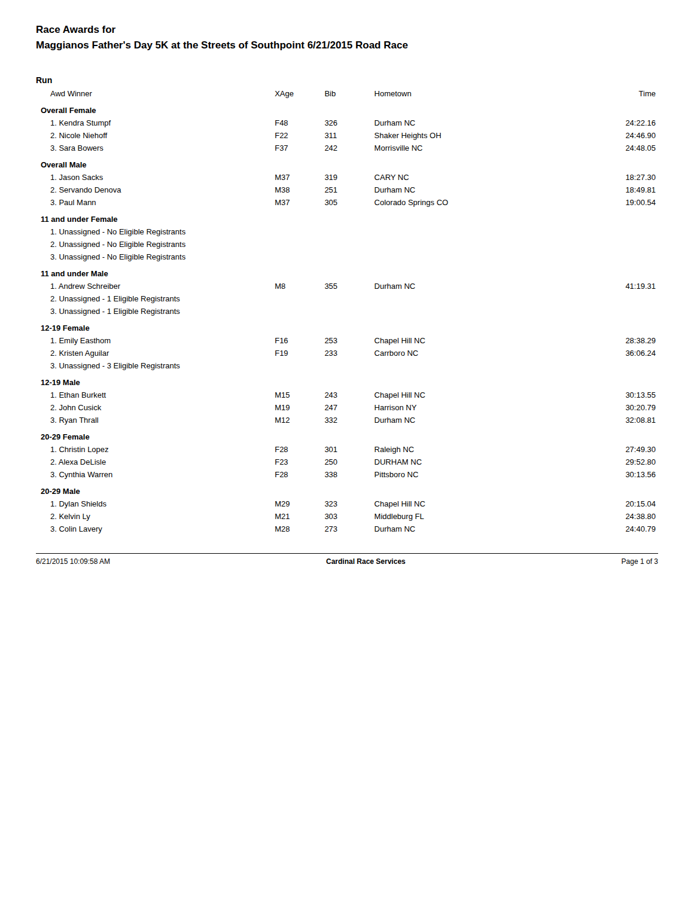Race Awards for
Maggianos Father's Day 5K at the Streets of Southpoint 6/21/2015 Road Race
Run
| Awd Winner | XAge | Bib | Hometown | Time |
| --- | --- | --- | --- | --- |
| Overall Female |
| 1. Kendra Stumpf | F48 | 326 | Durham NC | 24:22.16 |
| 2. Nicole Niehoff | F22 | 311 | Shaker Heights OH | 24:46.90 |
| 3. Sara Bowers | F37 | 242 | Morrisville NC | 24:48.05 |
| Overall Male |
| 1. Jason Sacks | M37 | 319 | CARY NC | 18:27.30 |
| 2. Servando Denova | M38 | 251 | Durham NC | 18:49.81 |
| 3. Paul Mann | M37 | 305 | Colorado Springs CO | 19:00.54 |
| 11 and under Female |
| 1. Unassigned - No Eligible Registrants |
| 2. Unassigned - No Eligible Registrants |
| 3. Unassigned - No Eligible Registrants |
| 11 and under Male |
| 1. Andrew Schreiber | M8 | 355 | Durham NC | 41:19.31 |
| 2. Unassigned - 1 Eligible Registrants |
| 3. Unassigned - 1 Eligible Registrants |
| 12-19 Female |
| 1. Emily Easthom | F16 | 253 | Chapel Hill NC | 28:38.29 |
| 2. Kristen Aguilar | F19 | 233 | Carrboro NC | 36:06.24 |
| 3. Unassigned - 3 Eligible Registrants |
| 12-19 Male |
| 1. Ethan Burkett | M15 | 243 | Chapel Hill NC | 30:13.55 |
| 2. John Cusick | M19 | 247 | Harrison NY | 30:20.79 |
| 3. Ryan Thrall | M12 | 332 | Durham NC | 32:08.81 |
| 20-29 Female |
| 1. Christin Lopez | F28 | 301 | Raleigh NC | 27:49.30 |
| 2. Alexa DeLisle | F23 | 250 | DURHAM NC | 29:52.80 |
| 3. Cynthia Warren | F28 | 338 | Pittsboro NC | 30:13.56 |
| 20-29 Male |
| 1. Dylan Shields | M29 | 323 | Chapel Hill NC | 20:15.04 |
| 2. Kelvin Ly | M21 | 303 | Middleburg FL | 24:38.80 |
| 3. Colin Lavery | M28 | 273 | Durham NC | 24:40.79 |
6/21/2015 10:09:58 AM Cardinal Race Services Page 1 of 3